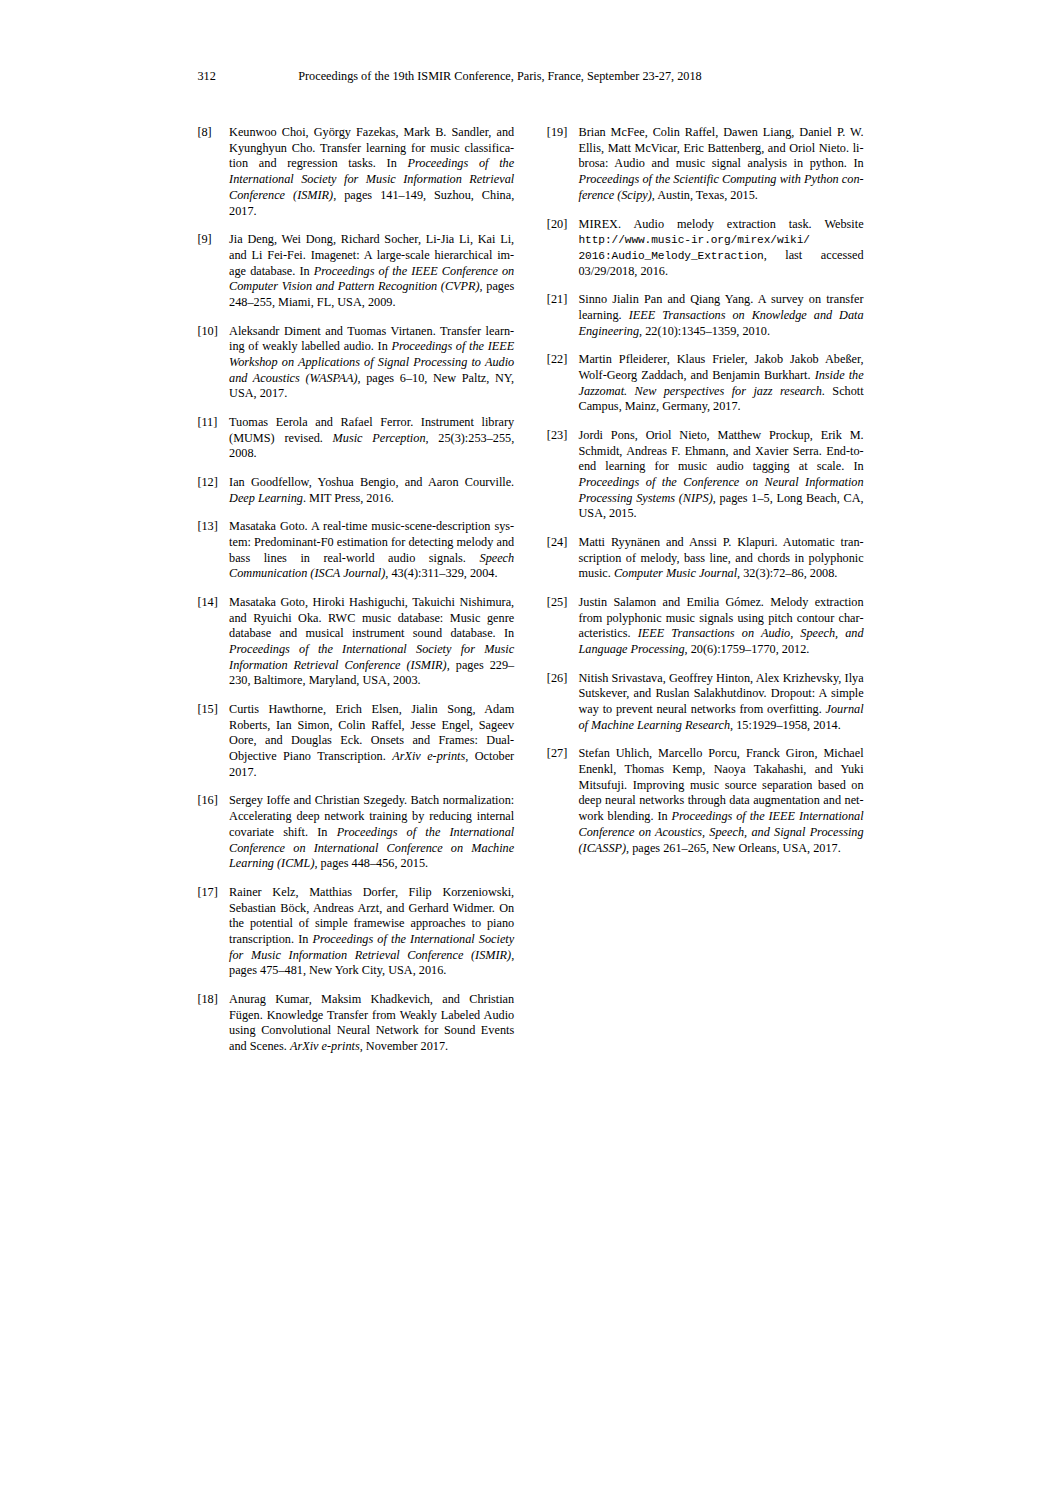312
Proceedings of the 19th ISMIR Conference, Paris, France, September 23-27, 2018
[8] Keunwoo Choi, György Fazekas, Mark B. Sandler, and Kyunghyun Cho. Transfer learning for music classification and regression tasks. In Proceedings of the International Society for Music Information Retrieval Conference (ISMIR), pages 141–149, Suzhou, China, 2017.
[9] Jia Deng, Wei Dong, Richard Socher, Li-Jia Li, Kai Li, and Li Fei-Fei. Imagenet: A large-scale hierarchical image database. In Proceedings of the IEEE Conference on Computer Vision and Pattern Recognition (CVPR), pages 248–255, Miami, FL, USA, 2009.
[10] Aleksandr Diment and Tuomas Virtanen. Transfer learning of weakly labelled audio. In Proceedings of the IEEE Workshop on Applications of Signal Processing to Audio and Acoustics (WASPAA), pages 6–10, New Paltz, NY, USA, 2017.
[11] Tuomas Eerola and Rafael Ferror. Instrument library (MUMS) revised. Music Perception, 25(3):253–255, 2008.
[12] Ian Goodfellow, Yoshua Bengio, and Aaron Courville. Deep Learning. MIT Press, 2016.
[13] Masataka Goto. A real-time music-scene-description system: Predominant-F0 estimation for detecting melody and bass lines in real-world audio signals. Speech Communication (ISCA Journal), 43(4):311–329, 2004.
[14] Masataka Goto, Hiroki Hashiguchi, Takuichi Nishimura, and Ryuichi Oka. RWC music database: Music genre database and musical instrument sound database. In Proceedings of the International Society for Music Information Retrieval Conference (ISMIR), pages 229–230, Baltimore, Maryland, USA, 2003.
[15] Curtis Hawthorne, Erich Elsen, Jialin Song, Adam Roberts, Ian Simon, Colin Raffel, Jesse Engel, Sageev Oore, and Douglas Eck. Onsets and Frames: Dual-Objective Piano Transcription. ArXiv e-prints, October 2017.
[16] Sergey Ioffe and Christian Szegedy. Batch normalization: Accelerating deep network training by reducing internal covariate shift. In Proceedings of the International Conference on International Conference on Machine Learning (ICML), pages 448–456, 2015.
[17] Rainer Kelz, Matthias Dorfer, Filip Korzeniowski, Sebastian Böck, Andreas Arzt, and Gerhard Widmer. On the potential of simple framewise approaches to piano transcription. In Proceedings of the International Society for Music Information Retrieval Conference (ISMIR), pages 475–481, New York City, USA, 2016.
[18] Anurag Kumar, Maksim Khadkevich, and Christian Fügen. Knowledge Transfer from Weakly Labeled Audio using Convolutional Neural Network for Sound Events and Scenes. ArXiv e-prints, November 2017.
[19] Brian McFee, Colin Raffel, Dawen Liang, Daniel P. W. Ellis, Matt McVicar, Eric Battenberg, and Oriol Nieto. librosa: Audio and music signal analysis in python. In Proceedings of the Scientific Computing with Python conference (Scipy), Austin, Texas, 2015.
[20] MIREX. Audio melody extraction task. Website http://www.music-ir.org/mirex/wiki/ 2016:Audio_Melody_Extraction, last accessed 03/29/2018, 2016.
[21] Sinno Jialin Pan and Qiang Yang. A survey on transfer learning. IEEE Transactions on Knowledge and Data Engineering, 22(10):1345–1359, 2010.
[22] Martin Pfleiderer, Klaus Frieler, Jakob Jakob Abeßer, Wolf-Georg Zaddach, and Benjamin Burkhart. Inside the Jazzomat. New perspectives for jazz research. Schott Campus, Mainz, Germany, 2017.
[23] Jordi Pons, Oriol Nieto, Matthew Prockup, Erik M. Schmidt, Andreas F. Ehmann, and Xavier Serra. End-to-end learning for music audio tagging at scale. In Proceedings of the Conference on Neural Information Processing Systems (NIPS), pages 1–5, Long Beach, CA, USA, 2015.
[24] Matti Ryynänen and Anssi P. Klapuri. Automatic transcription of melody, bass line, and chords in polyphonic music. Computer Music Journal, 32(3):72–86, 2008.
[25] Justin Salamon and Emilia Gómez. Melody extraction from polyphonic music signals using pitch contour characteristics. IEEE Transactions on Audio, Speech, and Language Processing, 20(6):1759–1770, 2012.
[26] Nitish Srivastava, Geoffrey Hinton, Alex Krizhevsky, Ilya Sutskever, and Ruslan Salakhutdinov. Dropout: A simple way to prevent neural networks from overfitting. Journal of Machine Learning Research, 15:1929–1958, 2014.
[27] Stefan Uhlich, Marcello Porcu, Franck Giron, Michael Enenkl, Thomas Kemp, Naoya Takahashi, and Yuki Mitsufuji. Improving music source separation based on deep neural networks through data augmentation and network blending. In Proceedings of the IEEE International Conference on Acoustics, Speech, and Signal Processing (ICASSP), pages 261–265, New Orleans, USA, 2017.